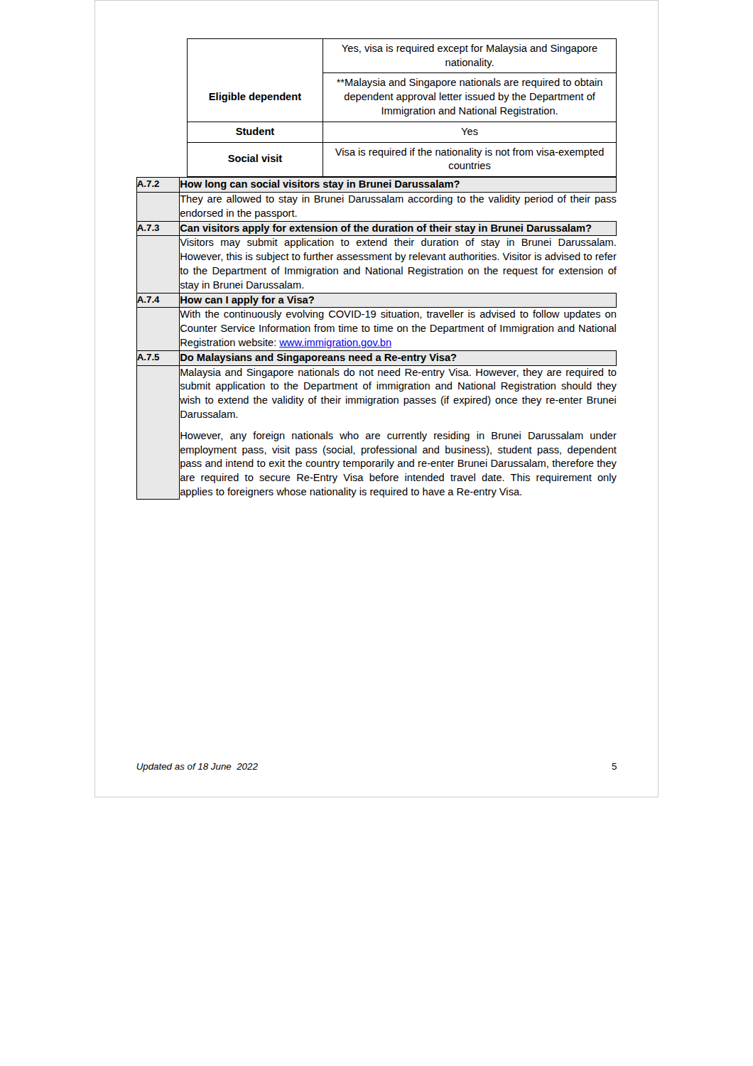| | | Yes, visa is required except for Malaysia and Singapore nationality. |
| Eligible dependent | **Malaysia and Singapore nationals are required to obtain dependent approval letter issued by the Department of Immigration and National Registration. |
| Student | Yes |
| | Social visit | Visa is required if the nationality is not from visa-exempted countries |
| A.7.2 | How long can social visitors stay in Brunei Darussalam? |
| | They are allowed to stay in Brunei Darussalam according to the validity period of their pass endorsed in the passport. |
| A.7.3 | Can visitors apply for extension of the duration of their stay in Brunei Darussalam? |
| | Visitors may submit application to extend their duration of stay in Brunei Darussalam. However, this is subject to further assessment by relevant authorities. Visitor is advised to refer to the Department of Immigration and National Registration on the request for extension of stay in Brunei Darussalam. |
| A.7.4 | How can I apply for a Visa? |
| | With the continuously evolving COVID-19 situation, traveller is advised to follow updates on Counter Service Information from time to time on the Department of Immigration and National Registration website: www.immigration.gov.bn |
| A.7.5 | Do Malaysians and Singaporeans need a Re-entry Visa? |
| | Malaysia and Singapore nationals do not need Re-entry Visa. However, they are required to submit application to the Department of immigration and National Registration should they wish to extend the validity of their immigration passes (if expired) once they re-enter Brunei Darussalam. However, any foreign nationals who are currently residing in Brunei Darussalam under employment pass, visit pass (social, professional and business), student pass, dependent pass and intend to exit the country temporarily and re-enter Brunei Darussalam, therefore they are required to secure Re-Entry Visa before intended travel date. This requirement only applies to foreigners whose nationality is required to have a Re-entry Visa. |
5 Updated as of 18 June 2022